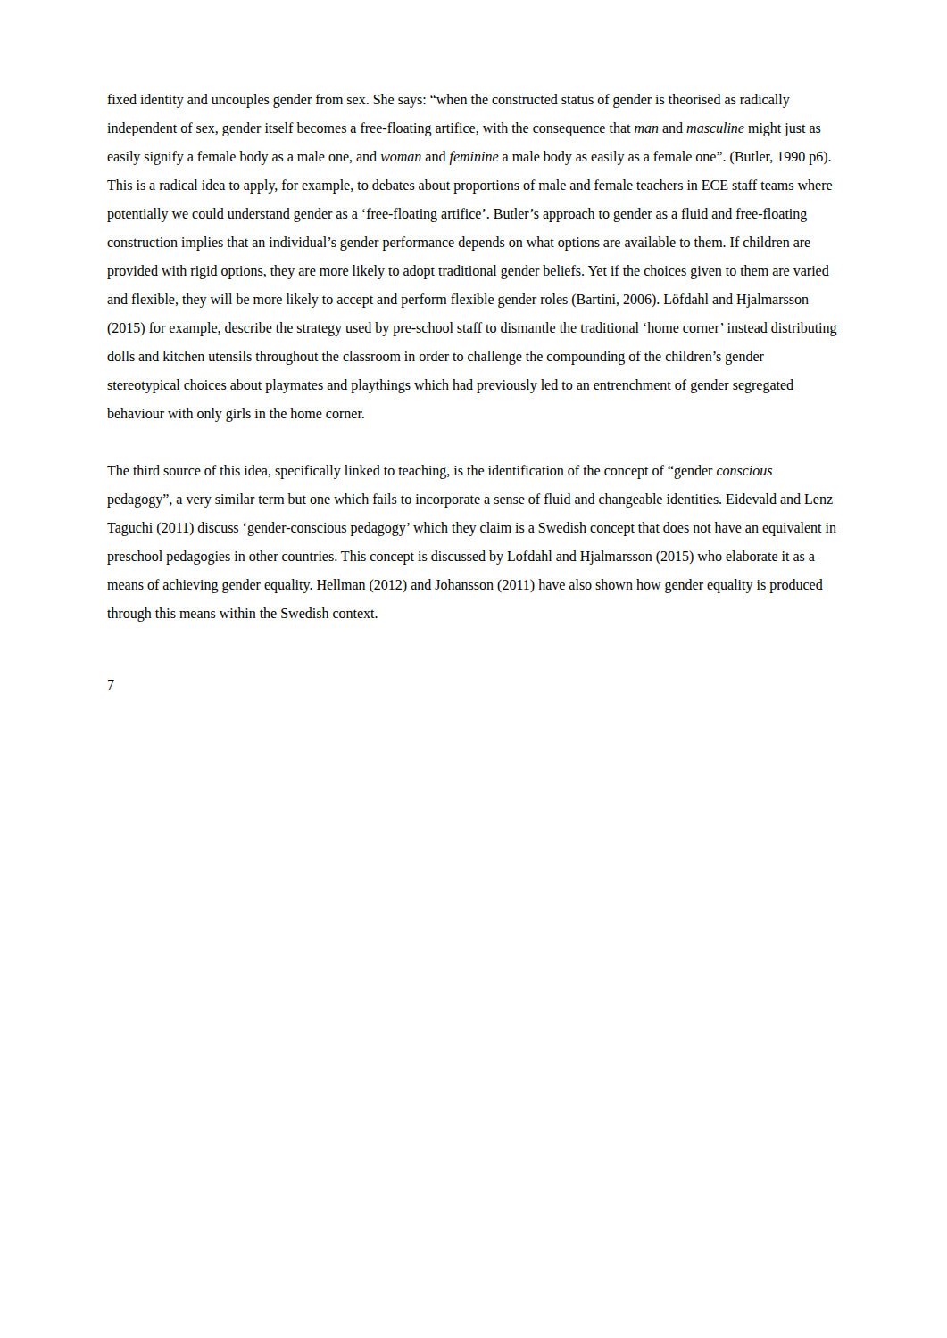fixed identity and uncouples gender from sex. She says: “when the constructed status of gender is theorised as radically independent of sex, gender itself becomes a free-floating artifice, with the consequence that man and masculine might just as easily signify a female body as a male one, and woman and feminine a male body as easily as a female one”. (Butler, 1990 p6). This is a radical idea to apply, for example, to debates about proportions of male and female teachers in ECE staff teams where potentially we could understand gender as a ‘free-floating artifice’. Butler’s approach to gender as a fluid and free-floating construction implies that an individual’s gender performance depends on what options are available to them. If children are provided with rigid options, they are more likely to adopt traditional gender beliefs. Yet if the choices given to them are varied and flexible, they will be more likely to accept and perform flexible gender roles (Bartini, 2006). Löfdahl and Hjalmarsson (2015) for example, describe the strategy used by pre-school staff to dismantle the traditional ‘home corner’ instead distributing dolls and kitchen utensils throughout the classroom in order to challenge the compounding of the children’s gender stereotypical choices about playmates and playthings which had previously led to an entrenchment of gender segregated behaviour with only girls in the home corner.
The third source of this idea, specifically linked to teaching, is the identification of the concept of “gender conscious pedagogy”, a very similar term but one which fails to incorporate a sense of fluid and changeable identities. Eidevald and Lenz Taguchi (2011) discuss ‘gender-conscious pedagogy’ which they claim is a Swedish concept that does not have an equivalent in preschool pedagogies in other countries. This concept is discussed by Lofdahl and Hjalmarsson (2015) who elaborate it as a means of achieving gender equality. Hellman (2012) and Johansson (2011) have also shown how gender equality is produced through this means within the Swedish context.
7